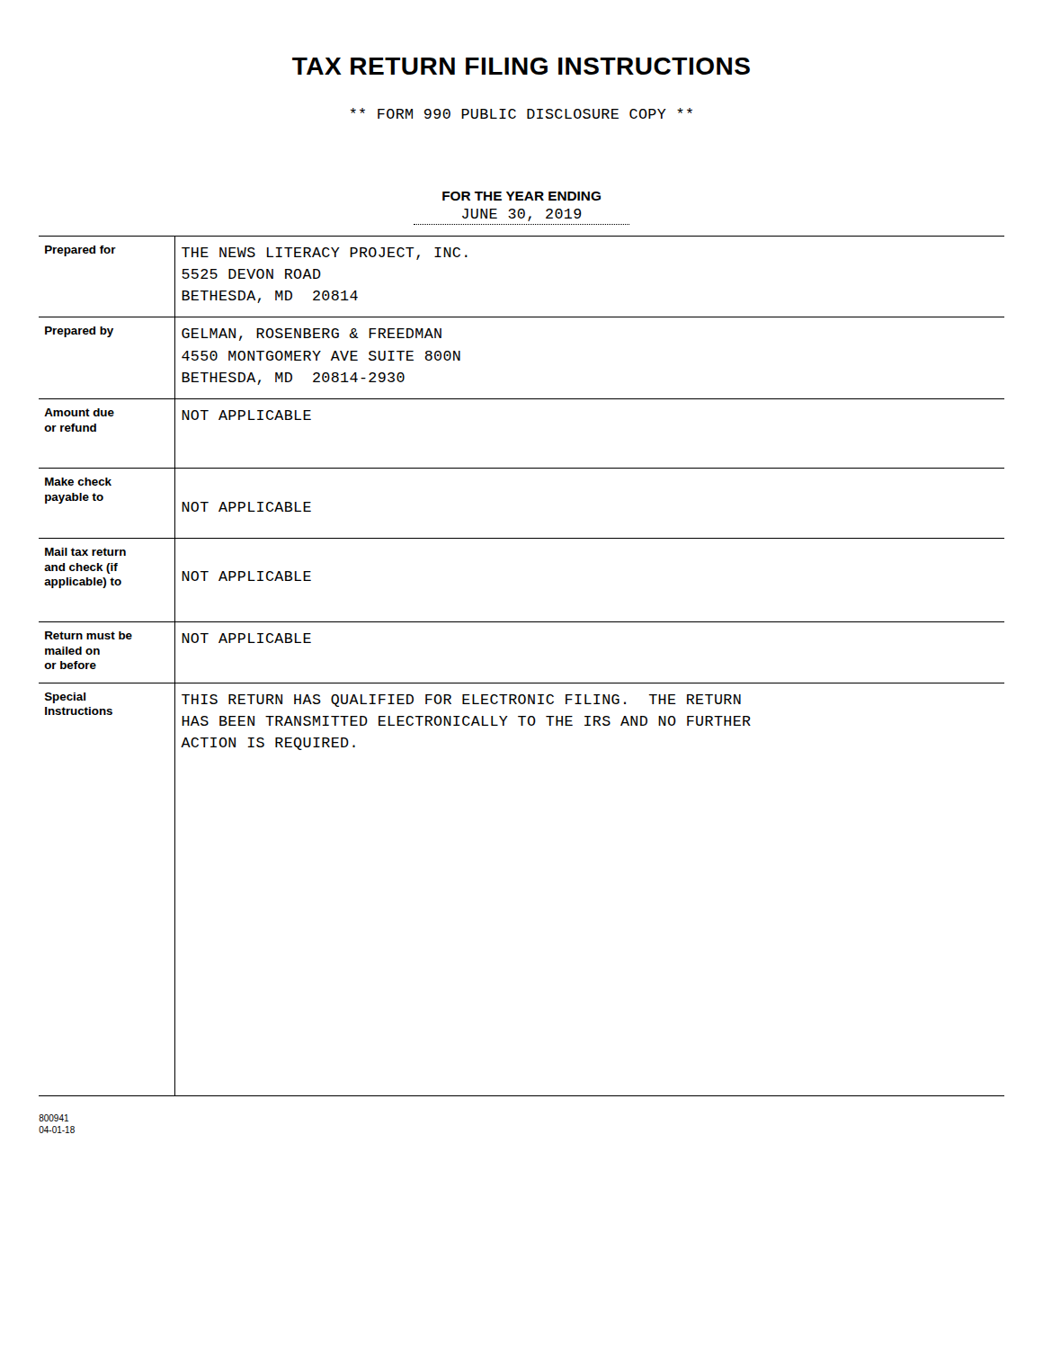TAX RETURN FILING INSTRUCTIONS
** FORM 990 PUBLIC DISCLOSURE COPY **
FOR THE YEAR ENDING JUNE 30, 2019
| Prepared for | THE NEWS LITERACY PROJECT, INC. 5525 DEVON ROAD BETHESDA, MD 20814 |
| Prepared by | GELMAN, ROSENBERG & FREEDMAN 4550 MONTGOMERY AVE SUITE 800N BETHESDA, MD 20814-2930 |
| Amount due or refund | NOT APPLICABLE |
| Make check payable to | NOT APPLICABLE |
| Mail tax return and check (if applicable) to | NOT APPLICABLE |
| Return must be mailed on or before | NOT APPLICABLE |
| Special Instructions | THIS RETURN HAS QUALIFIED FOR ELECTRONIC FILING. THE RETURN HAS BEEN TRANSMITTED ELECTRONICALLY TO THE IRS AND NO FURTHER ACTION IS REQUIRED. |
800941
04-01-18